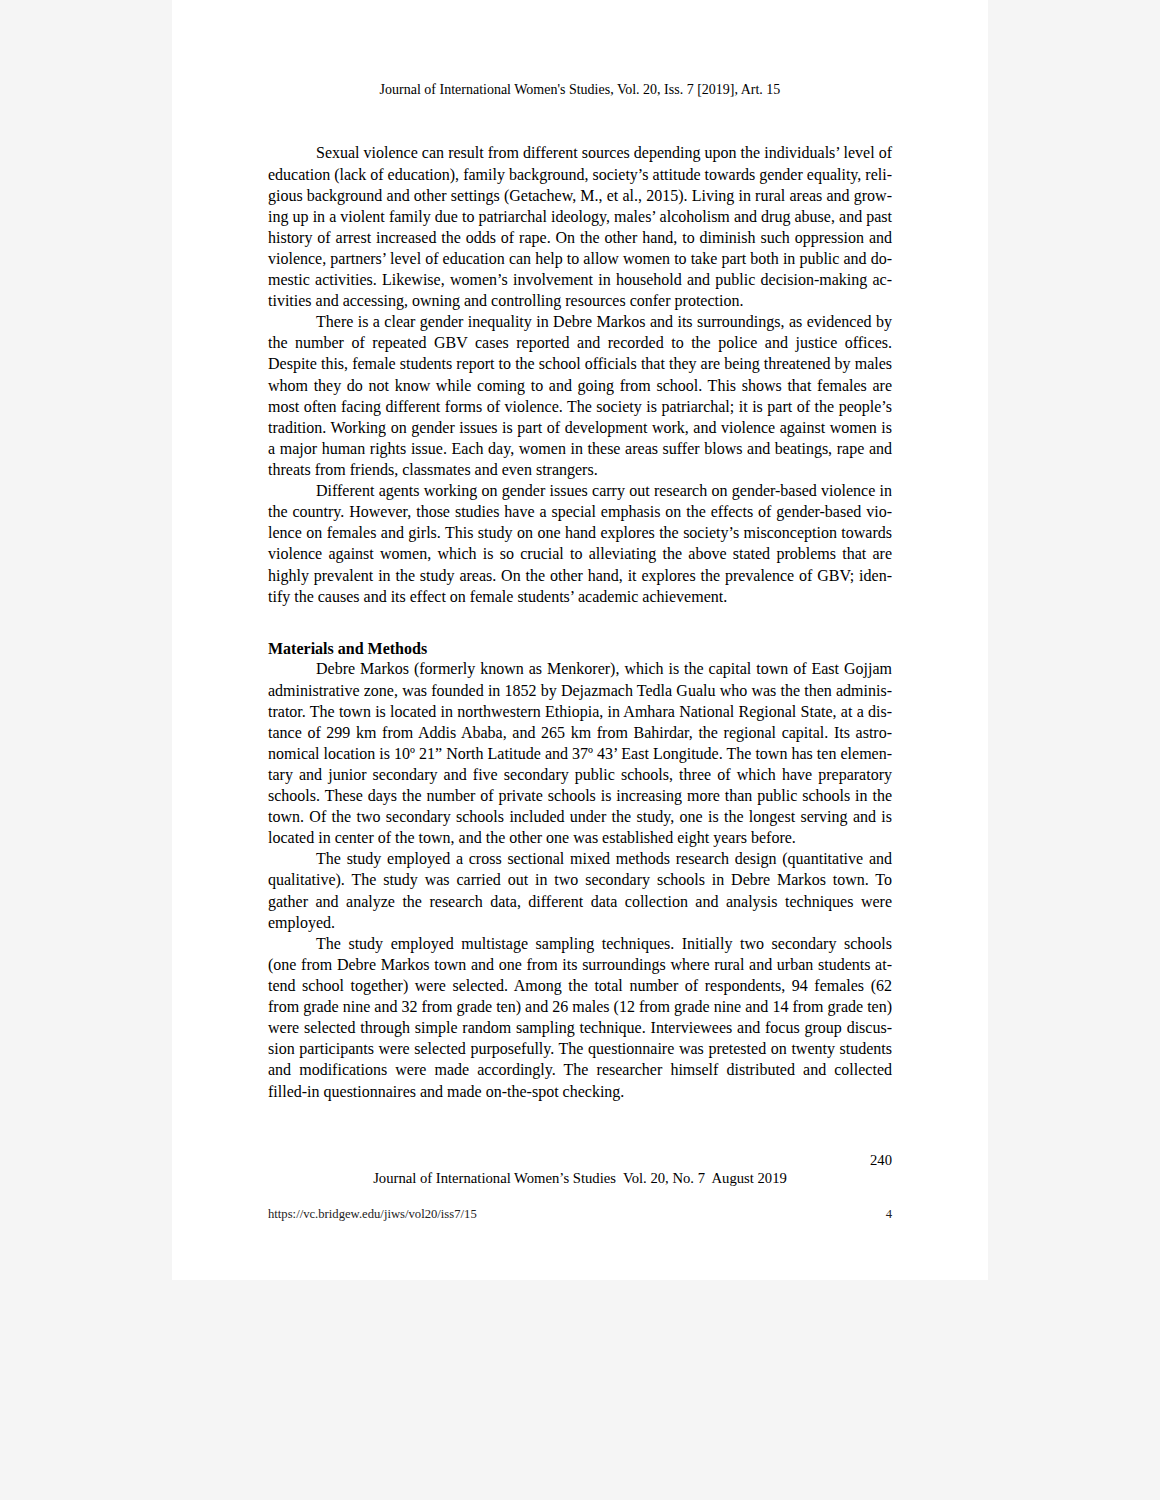Journal of International Women's Studies, Vol. 20, Iss. 7 [2019], Art. 15
Sexual violence can result from different sources depending upon the individuals’ level of education (lack of education), family background, society’s attitude towards gender equality, religious background and other settings (Getachew, M., et al., 2015). Living in rural areas and growing up in a violent family due to patriarchal ideology, males’ alcoholism and drug abuse, and past history of arrest increased the odds of rape. On the other hand, to diminish such oppression and violence, partners’ level of education can help to allow women to take part both in public and domestic activities. Likewise, women’s involvement in household and public decision-making activities and accessing, owning and controlling resources confer protection.
There is a clear gender inequality in Debre Markos and its surroundings, as evidenced by the number of repeated GBV cases reported and recorded to the police and justice offices. Despite this, female students report to the school officials that they are being threatened by males whom they do not know while coming to and going from school. This shows that females are most often facing different forms of violence. The society is patriarchal; it is part of the people’s tradition. Working on gender issues is part of development work, and violence against women is a major human rights issue. Each day, women in these areas suffer blows and beatings, rape and threats from friends, classmates and even strangers.
Different agents working on gender issues carry out research on gender-based violence in the country. However, those studies have a special emphasis on the effects of gender-based violence on females and girls. This study on one hand explores the society’s misconception towards violence against women, which is so crucial to alleviating the above stated problems that are highly prevalent in the study areas. On the other hand, it explores the prevalence of GBV; identify the causes and its effect on female students’ academic achievement.
Materials and Methods
Debre Markos (formerly known as Menkorer), which is the capital town of East Gojjam administrative zone, was founded in 1852 by Dejazmach Tedla Gualu who was the then administrator. The town is located in northwestern Ethiopia, in Amhara National Regional State, at a distance of 299 km from Addis Ababa, and 265 km from Bahirdar, the regional capital. Its astronomical location is 10º 21” North Latitude and 37º 43’ East Longitude. The town has ten elementary and junior secondary and five secondary public schools, three of which have preparatory schools. These days the number of private schools is increasing more than public schools in the town. Of the two secondary schools included under the study, one is the longest serving and is located in center of the town, and the other one was established eight years before.
The study employed a cross sectional mixed methods research design (quantitative and qualitative). The study was carried out in two secondary schools in Debre Markos town. To gather and analyze the research data, different data collection and analysis techniques were employed.
The study employed multistage sampling techniques. Initially two secondary schools (one from Debre Markos town and one from its surroundings where rural and urban students attend school together) were selected. Among the total number of respondents, 94 females (62 from grade nine and 32 from grade ten) and 26 males (12 from grade nine and 14 from grade ten) were selected through simple random sampling technique. Interviewees and focus group discussion participants were selected purposefully. The questionnaire was pretested on twenty students and modifications were made accordingly. The researcher himself distributed and collected filled-in questionnaires and made on-the-spot checking.
240
Journal of International Women’s Studies Vol. 20, No. 7 August 2019
https://vc.bridgew.edu/jiws/vol20/iss7/15 4